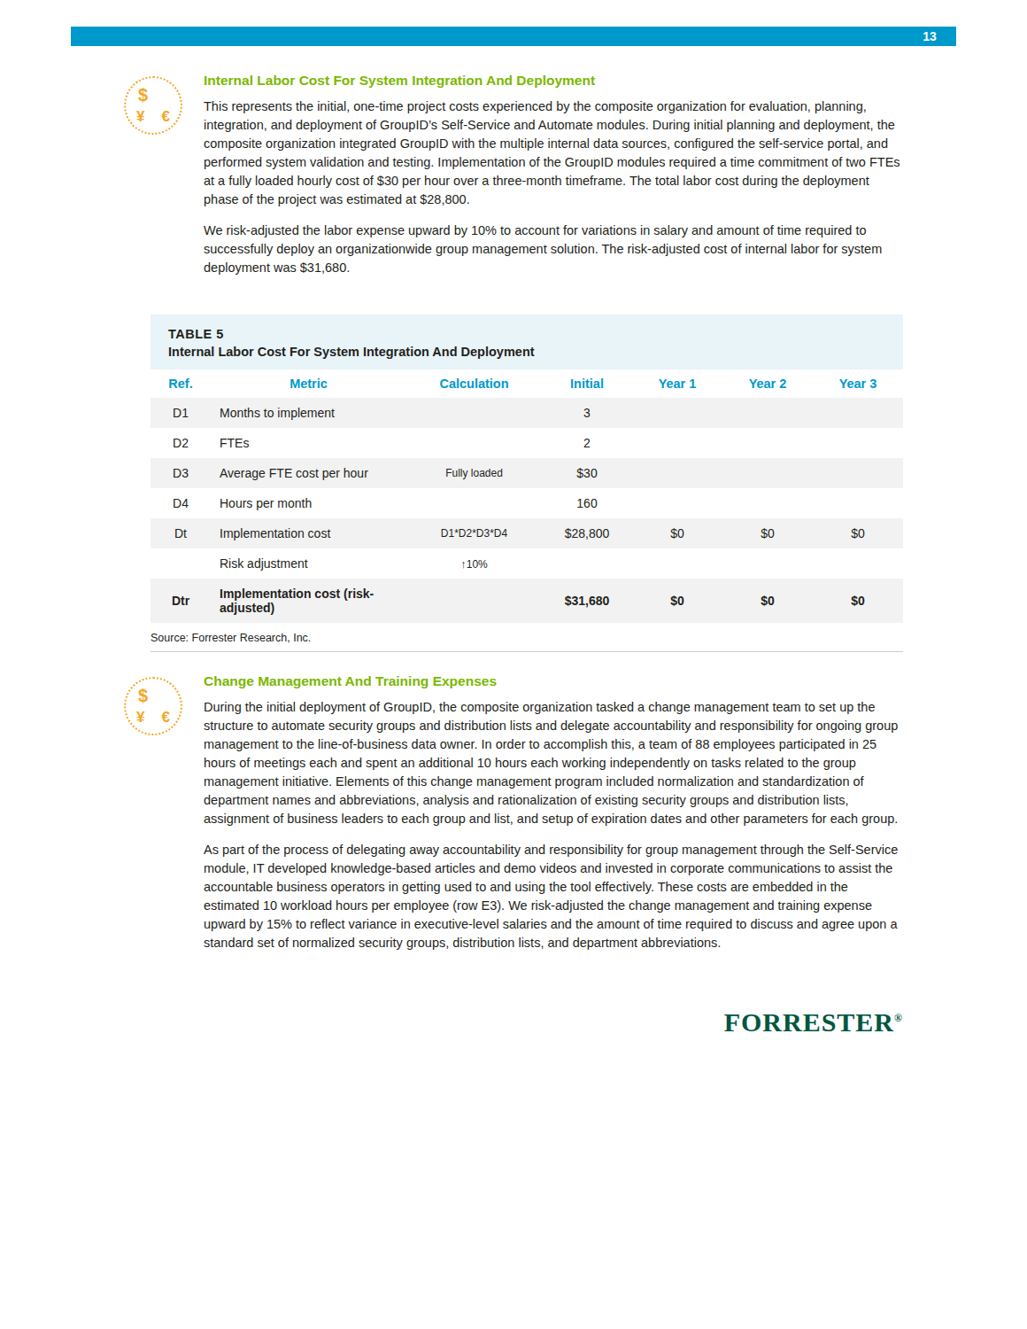13
$ ¥ €
Internal Labor Cost For System Integration And Deployment
This represents the initial, one-time project costs experienced by the composite organization for evaluation, planning, integration, and deployment of GroupID’s Self-Service and Automate modules. During initial planning and deployment, the composite organization integrated GroupID with the multiple internal data sources, configured the self-service portal, and performed system validation and testing. Implementation of the GroupID modules required a time commitment of two FTEs at a fully loaded hourly cost of $30 per hour over a three-month timeframe. The total labor cost during the deployment phase of the project was estimated at $28,800.
We risk-adjusted the labor expense upward by 10% to account for variations in salary and amount of time required to successfully deploy an organizationwide group management solution. The risk-adjusted cost of internal labor for system deployment was $31,680.
TABLE 5
Internal Labor Cost For System Integration And Deployment
| Ref. | Metric | Calculation | Initial | Year 1 | Year 2 | Year 3 |
| --- | --- | --- | --- | --- | --- | --- |
| D1 | Months to implement | | 3 | | | |
| D2 | FTEs | | 2 | | | |
| D3 | Average FTE cost per hour | Fully loaded | $30 | | | |
| D4 | Hours per month | | 160 | | | |
| Dt | Implementation cost | D1*D2*D3*D4 | $28,800 | $0 | $0 | $0 |
| | Risk adjustment | ↑ 10% | | | | |
| Dtr | Implementation cost (risk-adjusted) | | $31,680 | $0 | $0 | $0 |
Source: Forrester Research, Inc.
$ ¥ €
Change Management And Training Expenses
During the initial deployment of GroupID, the composite organization tasked a change management team to set up the structure to automate security groups and distribution lists and delegate accountability and responsibility for ongoing group management to the line-of-business data owner. In order to accomplish this, a team of 88 employees participated in 25 hours of meetings each and spent an additional 10 hours each working independently on tasks related to the group management initiative. Elements of this change management program included normalization and standardization of department names and abbreviations, analysis and rationalization of existing security groups and distribution lists, assignment of business leaders to each group and list, and setup of expiration dates and other parameters for each group.
As part of the process of delegating away accountability and responsibility for group management through the Self-Service module, IT developed knowledge-based articles and demo videos and invested in corporate communications to assist the accountable business operators in getting used to and using the tool effectively. These costs are embedded in the estimated 10 workload hours per employee (row E3). We risk-adjusted the change management and training expense upward by 15% to reflect variance in executive-level salaries and the amount of time required to discuss and agree upon a standard set of normalized security groups, distribution lists, and department abbreviations.
FORRESTER®